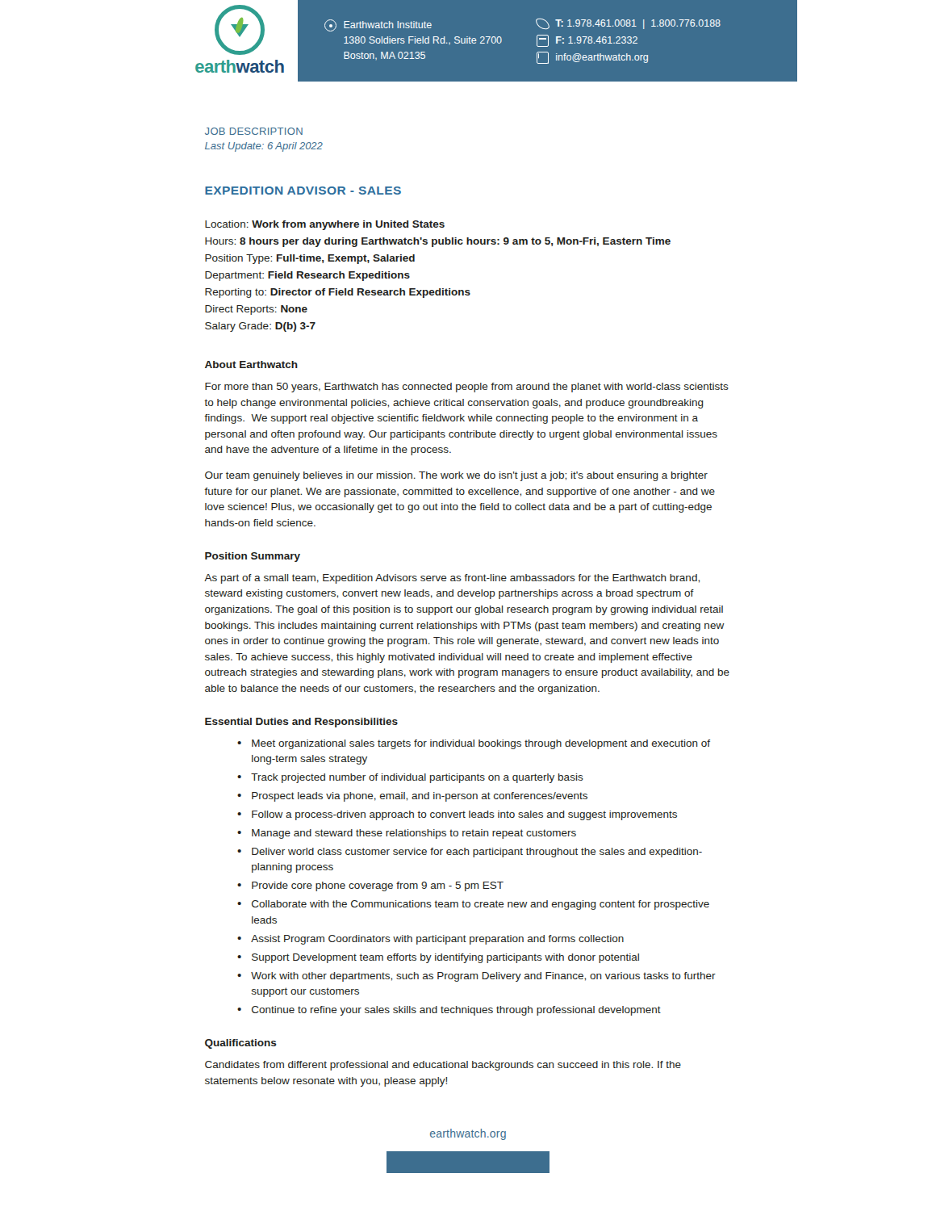earth watch
Earthwatch Institute
1380 Soldiers Field Rd., Suite 2700
Boston, MA 02135
T: 1.978.461.0081 | 1.800.776.0188 F: 1.978.461.2332 info@earthwatch.org
JOB DESCRIPTION
Last Update: 6 April 2022
Expedition Advisor - Sales
Location: Work from anywhere in United States
Hours: 8 hours per day during Earthwatch's public hours: 9 am to 5, Mon-Fri, Eastern Time
Position Type: Full-time, Exempt, Salaried
Department: Field Research Expeditions
Reporting to: Director of Field Research Expeditions
Direct Reports: None
Salary Grade: D(b) 3-7
About Earthwatch
For more than 50 years, Earthwatch has connected people from around the planet with world-class scientists to help change environmental policies, achieve critical conservation goals, and produce groundbreaking findings. We support real objective scientific fieldwork while connecting people to the environment in a personal and often profound way. Our participants contribute directly to urgent global environmental issues and have the adventure of a lifetime in the process.
Our team genuinely believes in our mission. The work we do isn't just a job; it's about ensuring a brighter future for our planet. We are passionate, committed to excellence, and supportive of one another - and we love science! Plus, we occasionally get to go out into the field to collect data and be a part of cutting-edge hands-on field science.
Position Summary
As part of a small team, Expedition Advisors serve as front-line ambassadors for the Earthwatch brand, steward existing customers, convert new leads, and develop partnerships across a broad spectrum of organizations. The goal of this position is to support our global research program by growing individual retail bookings. This includes maintaining current relationships with PTMs (past team members) and creating new ones in order to continue growing the program. This role will generate, steward, and convert new leads into sales. To achieve success, this highly motivated individual will need to create and implement effective outreach strategies and stewarding plans, work with program managers to ensure product availability, and be able to balance the needs of our customers, the researchers and the organization.
Essential Duties and Responsibilities
Meet organizational sales targets for individual bookings through development and execution of long-term sales strategy
Track projected number of individual participants on a quarterly basis
Prospect leads via phone, email, and in-person at conferences/events
Follow a process-driven approach to convert leads into sales and suggest improvements
Manage and steward these relationships to retain repeat customers
Deliver world class customer service for each participant throughout the sales and expedition-planning process
Provide core phone coverage from 9 am - 5 pm EST
Collaborate with the Communications team to create new and engaging content for prospective leads
Assist Program Coordinators with participant preparation and forms collection
Support Development team efforts by identifying participants with donor potential
Work with other departments, such as Program Delivery and Finance, on various tasks to further support our customers
Continue to refine your sales skills and techniques through professional development
Qualifications
Candidates from different professional and educational backgrounds can succeed in this role. If the statements below resonate with you, please apply!
earthwatch.org